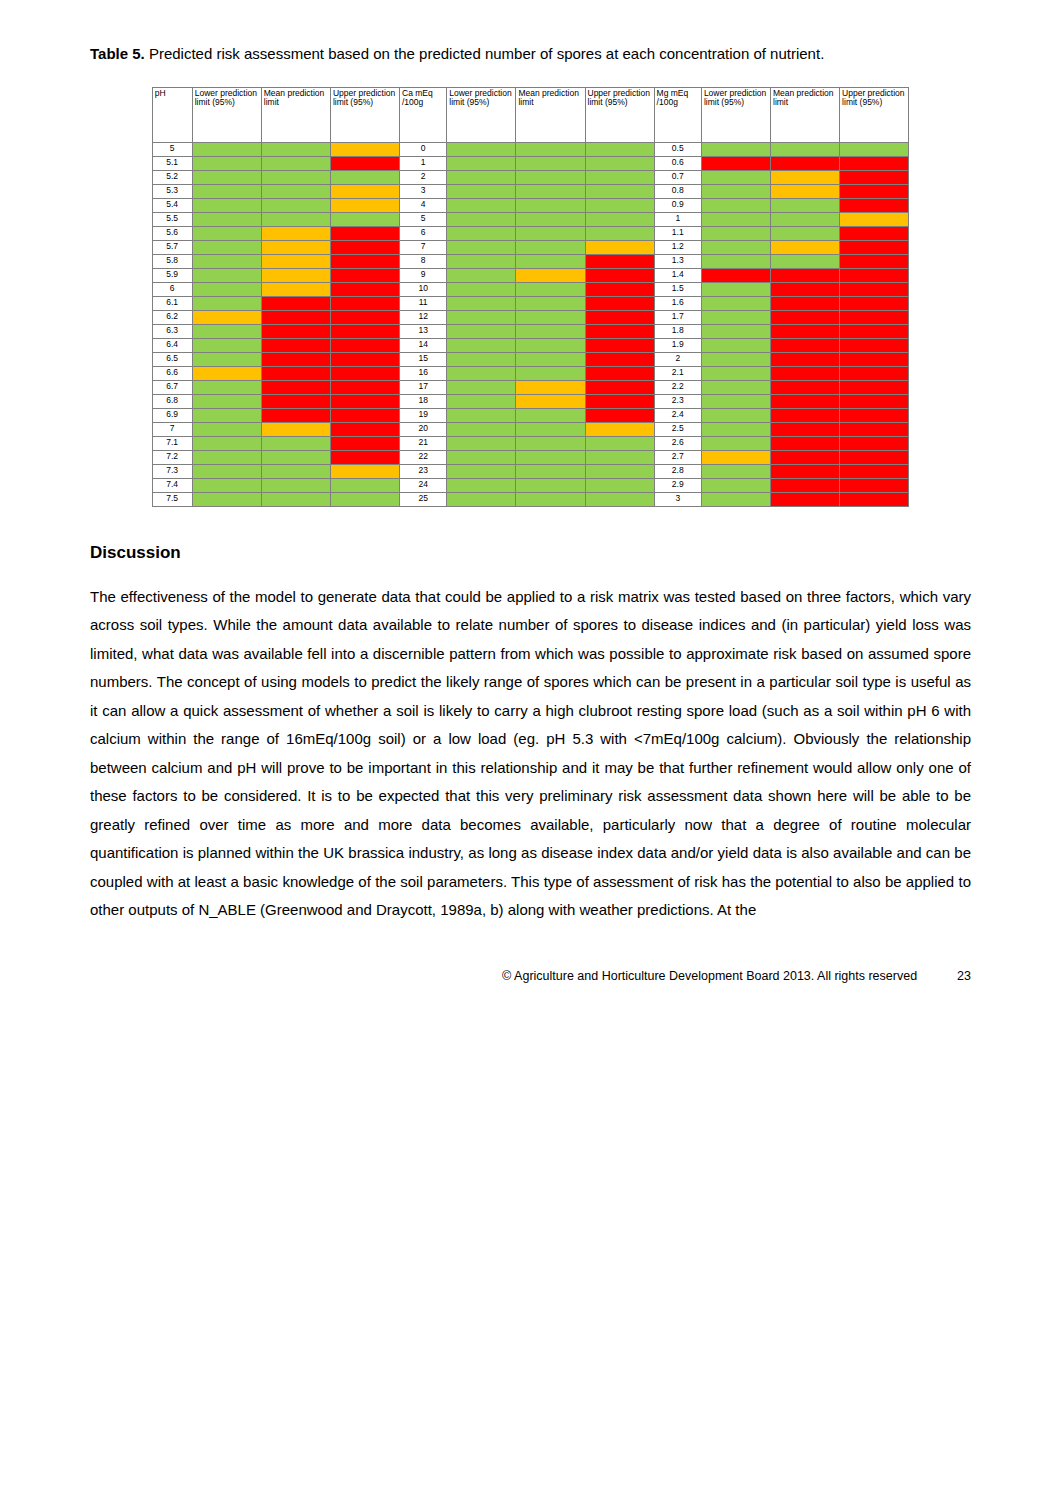Table 5. Predicted risk assessment based on the predicted number of spores at each concentration of nutrient.
| pH | Lower prediction limit (95%) | Mean prediction limit | Upper prediction limit (95%) | Ca mEq /100g | Lower prediction limit (95%) | Mean prediction limit | Upper prediction limit (95%) | Mg mEq /100g | Lower prediction limit (95%) | Mean prediction limit | Upper prediction limit (95%) |
| --- | --- | --- | --- | --- | --- | --- | --- | --- | --- | --- | --- |
| 5 | | | | 0 | | | | 0.5 | | | |
| 5.1 | | | | 1 | | | | 0.6 | | | |
| 5.2 | | | | 2 | | | | 0.7 | | | |
| 5.3 | | | | 3 | | | | 0.8 | | | |
| 5.4 | | | | 4 | | | | 0.9 | | | |
| 5.5 | | | | 5 | | | | 1 | | | |
| 5.6 | | | | 6 | | | | 1.1 | | | |
| 5.7 | | | | 7 | | | | 1.2 | | | |
| 5.8 | | | | 8 | | | | 1.3 | | | |
| 5.9 | | | | 9 | | | | 1.4 | | | |
| 6 | | | | 10 | | | | 1.5 | | | |
| 6.1 | | | | 11 | | | | 1.6 | | | |
| 6.2 | | | | 12 | | | | 1.7 | | | |
| 6.3 | | | | 13 | | | | 1.8 | | | |
| 6.4 | | | | 14 | | | | 1.9 | | | |
| 6.5 | | | | 15 | | | | 2 | | | |
| 6.6 | | | | 16 | | | | 2.1 | | | |
| 6.7 | | | | 17 | | | | 2.2 | | | |
| 6.8 | | | | 18 | | | | 2.3 | | | |
| 6.9 | | | | 19 | | | | 2.4 | | | |
| 7 | | | | 20 | | | | 2.5 | | | |
| 7.1 | | | | 21 | | | | 2.6 | | | |
| 7.2 | | | | 22 | | | | 2.7 | | | |
| 7.3 | | | | 23 | | | | 2.8 | | | |
| 7.4 | | | | 24 | | | | 2.9 | | | |
| 7.5 | | | | 25 | | | | 3 | | | |
Discussion
The effectiveness of the model to generate data that could be applied to a risk matrix was tested based on three factors, which vary across soil types. While the amount data available to relate number of spores to disease indices and (in particular) yield loss was limited, what data was available fell into a discernible pattern from which was possible to approximate risk based on assumed spore numbers. The concept of using models to predict the likely range of spores which can be present in a particular soil type is useful as it can allow a quick assessment of whether a soil is likely to carry a high clubroot resting spore load (such as a soil within pH 6 with calcium within the range of 16mEq/100g soil) or a low load (eg. pH 5.3 with <7mEq/100g calcium). Obviously the relationship between calcium and pH will prove to be important in this relationship and it may be that further refinement would allow only one of these factors to be considered. It is to be expected that this very preliminary risk assessment data shown here will be able to be greatly refined over time as more and more data becomes available, particularly now that a degree of routine molecular quantification is planned within the UK brassica industry, as long as disease index data and/or yield data is also available and can be coupled with at least a basic knowledge of the soil parameters. This type of assessment of risk has the potential to also be applied to other outputs of N_ABLE (Greenwood and Draycott, 1989a, b) along with weather predictions. At the
© Agriculture and Horticulture Development Board 2013. All rights reserved23